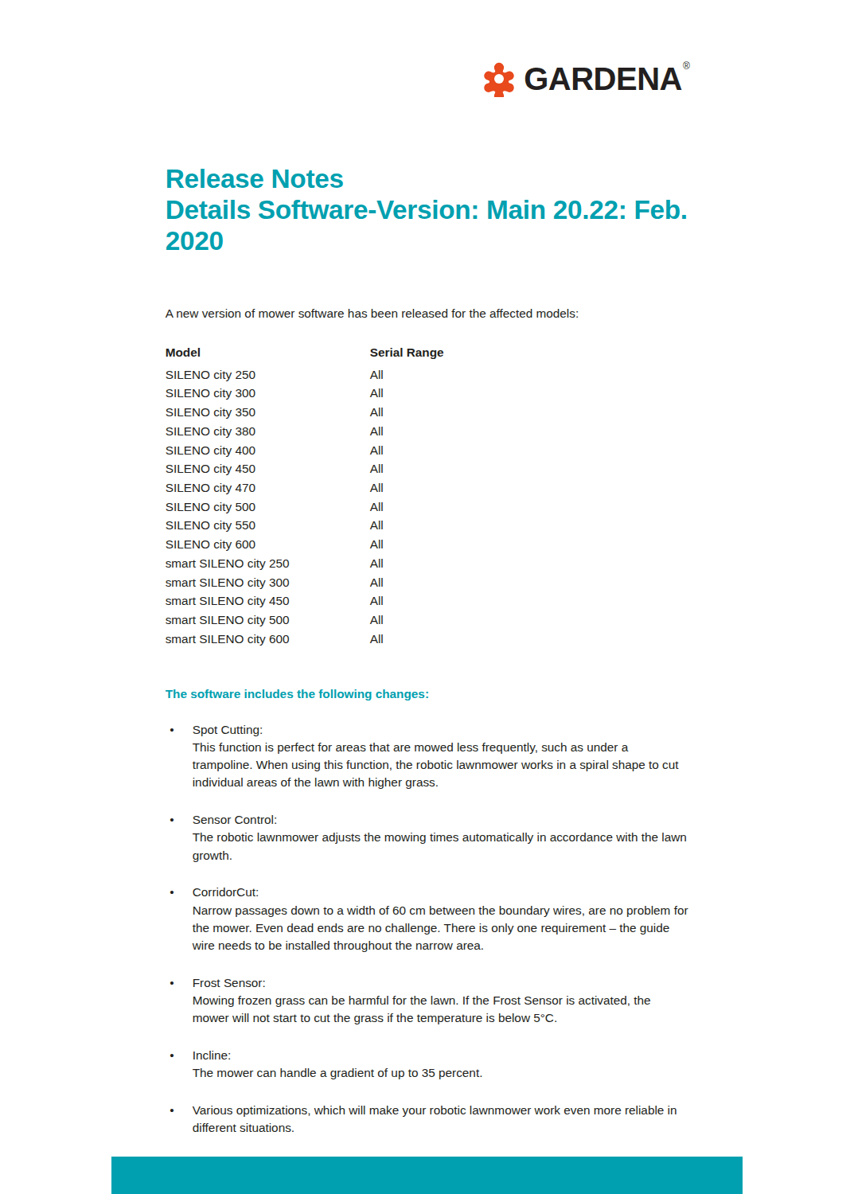GARDENA®
Release Notes
Details Software-Version: Main 20.22: Feb. 2020
A new version of mower software has been released for the affected models:
| Model | Serial Range |
| --- | --- |
| SILENO city 250 | All |
| SILENO city 300 | All |
| SILENO city 350 | All |
| SILENO city 380 | All |
| SILENO city 400 | All |
| SILENO city 450 | All |
| SILENO city 470 | All |
| SILENO city 500 | All |
| SILENO city 550 | All |
| SILENO city 600 | All |
| smart SILENO city 250 | All |
| smart SILENO city 300 | All |
| smart SILENO city 450 | All |
| smart SILENO city 500 | All |
| smart SILENO city 600 | All |
The software includes the following changes:
Spot Cutting: This function is perfect for areas that are mowed less frequently, such as under a trampoline. When using this function, the robotic lawnmower works in a spiral shape to cut individual areas of the lawn with higher grass.
Sensor Control: The robotic lawnmower adjusts the mowing times automatically in accordance with the lawn growth.
CorridorCut: Narrow passages down to a width of 60 cm between the boundary wires, are no problem for the mower. Even dead ends are no challenge. There is only one requirement – the guide wire needs to be installed throughout the narrow area.
Frost Sensor: Mowing frozen grass can be harmful for the lawn. If the Frost Sensor is activated, the mower will not start to cut the grass if the temperature is below 5°C.
Incline: The mower can handle a gradient of up to 35 percent.
Various optimizations, which will make your robotic lawnmower work even more reliable in different situations.